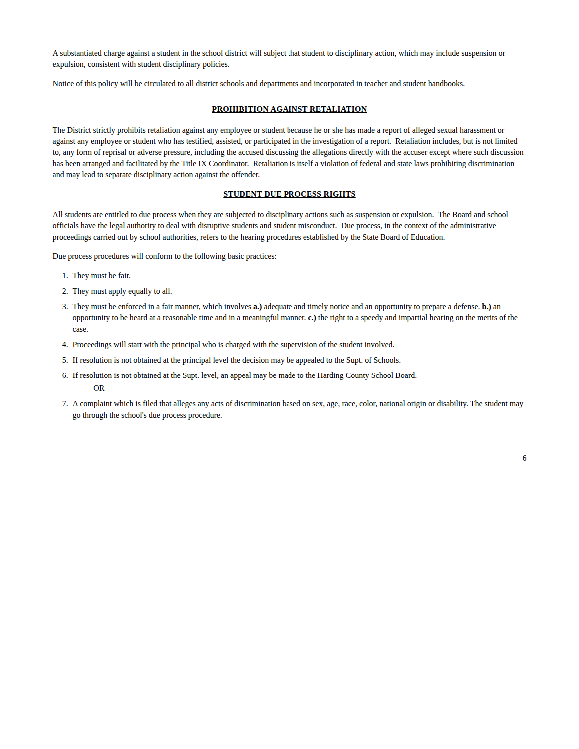A substantiated charge against a student in the school district will subject that student to disciplinary action, which may include suspension or expulsion, consistent with student disciplinary policies.
Notice of this policy will be circulated to all district schools and departments and incorporated in teacher and student handbooks.
PROHIBITION AGAINST RETALIATION
The District strictly prohibits retaliation against any employee or student because he or she has made a report of alleged sexual harassment or against any employee or student who has testified, assisted, or participated in the investigation of a report. Retaliation includes, but is not limited to, any form of reprisal or adverse pressure, including the accused discussing the allegations directly with the accuser except where such discussion has been arranged and facilitated by the Title IX Coordinator. Retaliation is itself a violation of federal and state laws prohibiting discrimination and may lead to separate disciplinary action against the offender.
STUDENT DUE PROCESS RIGHTS
All students are entitled to due process when they are subjected to disciplinary actions such as suspension or expulsion. The Board and school officials have the legal authority to deal with disruptive students and student misconduct. Due process, in the context of the administrative proceedings carried out by school authorities, refers to the hearing procedures established by the State Board of Education.
Due process procedures will conform to the following basic practices:
They must be fair.
They must apply equally to all.
They must be enforced in a fair manner, which involves a.) adequate and timely notice and an opportunity to prepare a defense. b.) an opportunity to be heard at a reasonable time and in a meaningful manner. c.) the right to a speedy and impartial hearing on the merits of the case.
Proceedings will start with the principal who is charged with the supervision of the student involved.
If resolution is not obtained at the principal level the decision may be appealed to the Supt. of Schools.
If resolution is not obtained at the Supt. level, an appeal may be made to the Harding County School Board.
OR
A complaint which is filed that alleges any acts of discrimination based on sex, age, race, color, national origin or disability. The student may go through the school's due process procedure.
6